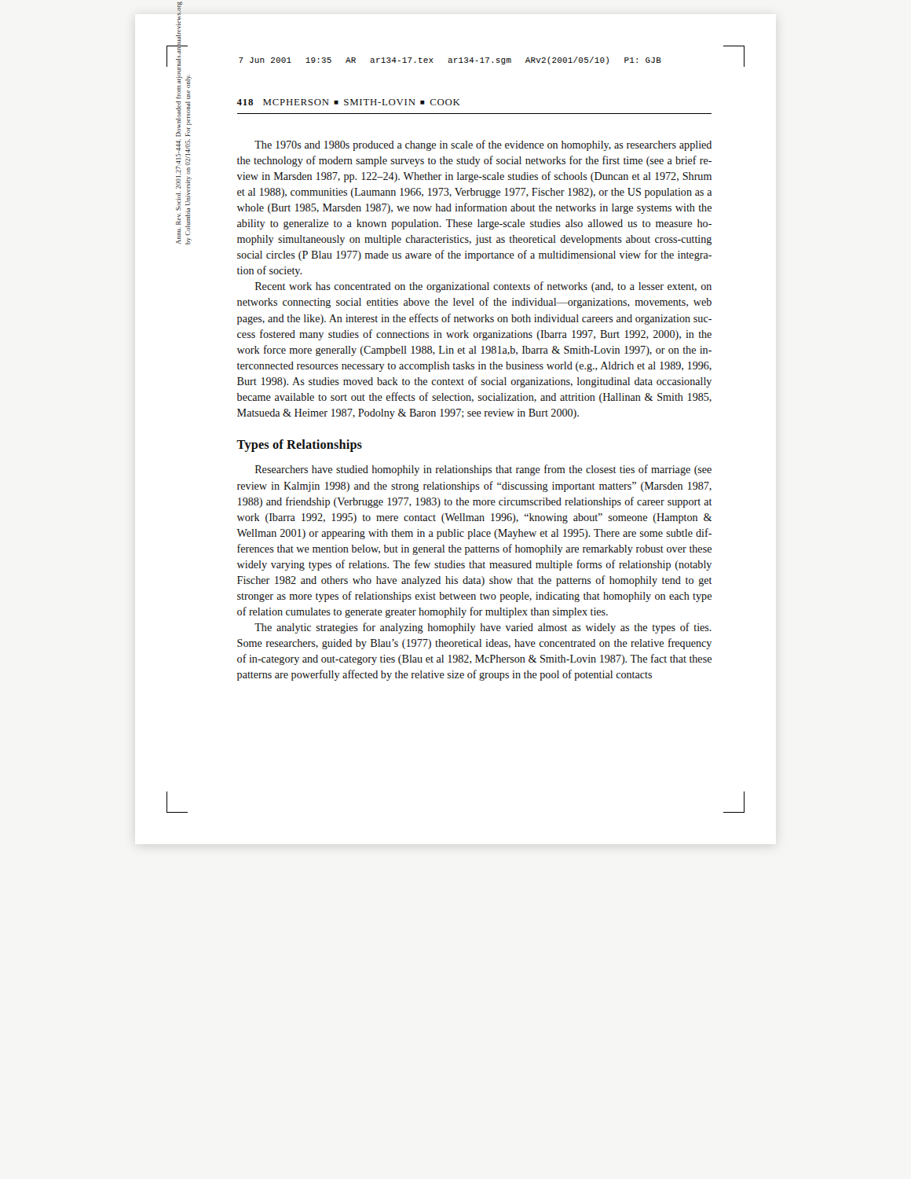7 Jun 200119:35 AR ar134-17.tex ar134-17.sgm ARv2(2001/05/10) P1: GJB
Annu. Rev. Sociol. 2001.27:415-444. Downloaded from arjournals.annualreviews.org by Columbia University on 02/14/05. For personal use only.
418 MCPHERSON■SMITH-LOVIN■COOK
The 1970s and 1980s produced a change in scale of the evidence on homophily, as researchers applied the technology of modern sample surveys to the study of social networks for the first time (see a brief review in Marsden 1987, pp. 122–24). Whether in large-scale studies of schools (Duncan et al 1972, Shrum et al 1988), communities (Laumann 1966, 1973, Verbrugge 1977, Fischer 1982), or the US population as a whole (Burt 1985, Marsden 1987), we now had information about the networks in large systems with the ability to generalize to a known population. These large-scale studies also allowed us to measure homophily simultaneously on multiple characteristics, just as theoretical developments about cross-cutting social circles (P Blau 1977) made us aware of the importance of a multidimensional view for the integration of society.
Recent work has concentrated on the organizational contexts of networks (and, to a lesser extent, on networks connecting social entities above the level of the individual—organizations, movements, web pages, and the like). An interest in the effects of networks on both individual careers and organization success fostered many studies of connections in work organizations (Ibarra 1997, Burt 1992, 2000), in the work force more generally (Campbell 1988, Lin et al 1981a,b, Ibarra & Smith-Lovin 1997), or on the interconnected resources necessary to accomplish tasks in the business world (e.g., Aldrich et al 1989, 1996, Burt 1998). As studies moved back to the context of social organizations, longitudinal data occasionally became available to sort out the effects of selection, socialization, and attrition (Hallinan & Smith 1985, Matsueda & Heimer 1987, Podolny & Baron 1997; see review in Burt 2000).
Types of Relationships
Researchers have studied homophily in relationships that range from the closest ties of marriage (see review in Kalmjin 1998) and the strong relationships of “discussing important matters” (Marsden 1987, 1988) and friendship (Verbrugge 1977, 1983) to the more circumscribed relationships of career support at work (Ibarra 1992, 1995) to mere contact (Wellman 1996), “knowing about” someone (Hampton & Wellman 2001) or appearing with them in a public place (Mayhew et al 1995). There are some subtle differences that we mention below, but in general the patterns of homophily are remarkably robust over these widely varying types of relations. The few studies that measured multiple forms of relationship (notably Fischer 1982 and others who have analyzed his data) show that the patterns of homophily tend to get stronger as more types of relationships exist between two people, indicating that homophily on each type of relation cumulates to generate greater homophily for multiplex than simplex ties.
The analytic strategies for analyzing homophily have varied almost as widely as the types of ties. Some researchers, guided by Blau’s (1977) theoretical ideas, have concentrated on the relative frequency of in-category and out-category ties (Blau et al 1982, McPherson & Smith-Lovin 1987). The fact that these patterns are powerfully affected by the relative size of groups in the pool of potential contacts